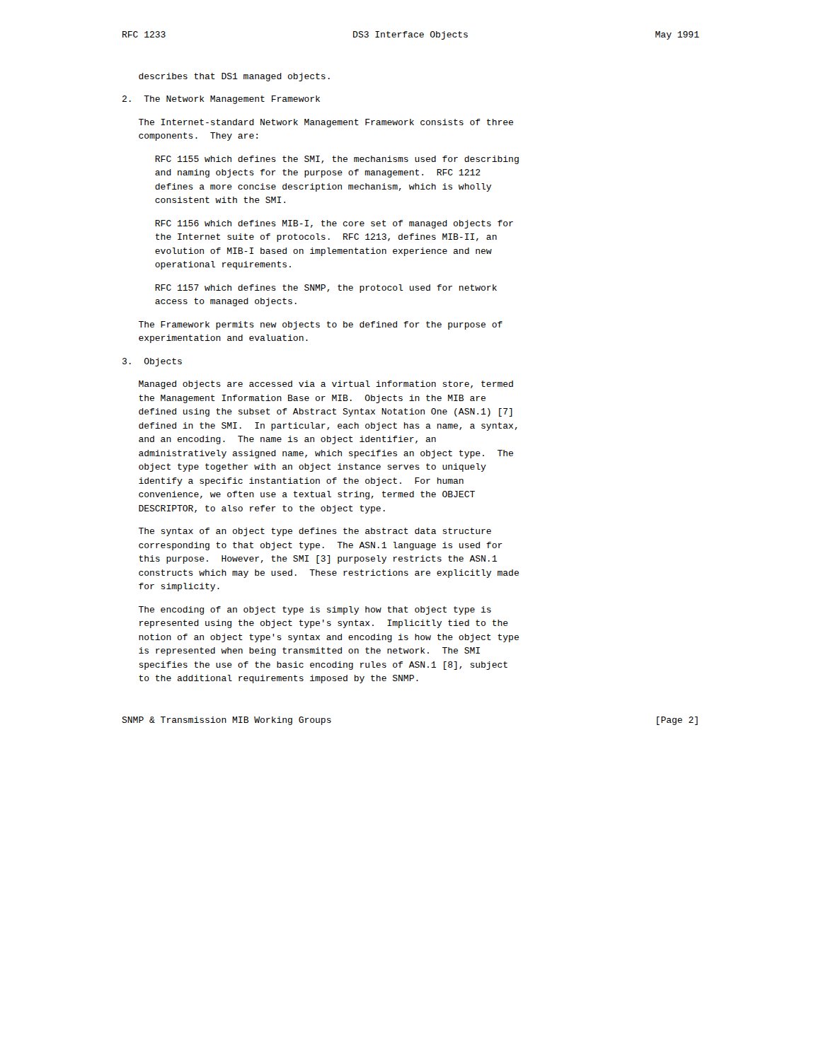RFC 1233 DS3 Interface Objects May 1991
describes that DS1 managed objects.
2. The Network Management Framework
The Internet-standard Network Management Framework consists of three components. They are:
RFC 1155 which defines the SMI, the mechanisms used for describing and naming objects for the purpose of management. RFC 1212 defines a more concise description mechanism, which is wholly consistent with the SMI.
RFC 1156 which defines MIB-I, the core set of managed objects for the Internet suite of protocols. RFC 1213, defines MIB-II, an evolution of MIB-I based on implementation experience and new operational requirements.
RFC 1157 which defines the SNMP, the protocol used for network access to managed objects.
The Framework permits new objects to be defined for the purpose of experimentation and evaluation.
3. Objects
Managed objects are accessed via a virtual information store, termed the Management Information Base or MIB. Objects in the MIB are defined using the subset of Abstract Syntax Notation One (ASN.1) [7] defined in the SMI. In particular, each object has a name, a syntax, and an encoding. The name is an object identifier, an administratively assigned name, which specifies an object type. The object type together with an object instance serves to uniquely identify a specific instantiation of the object. For human convenience, we often use a textual string, termed the OBJECT DESCRIPTOR, to also refer to the object type.
The syntax of an object type defines the abstract data structure corresponding to that object type. The ASN.1 language is used for this purpose. However, the SMI [3] purposely restricts the ASN.1 constructs which may be used. These restrictions are explicitly made for simplicity.
The encoding of an object type is simply how that object type is represented using the object type's syntax. Implicitly tied to the notion of an object type's syntax and encoding is how the object type is represented when being transmitted on the network. The SMI specifies the use of the basic encoding rules of ASN.1 [8], subject to the additional requirements imposed by the SNMP.
SNMP & Transmission MIB Working Groups [Page 2]